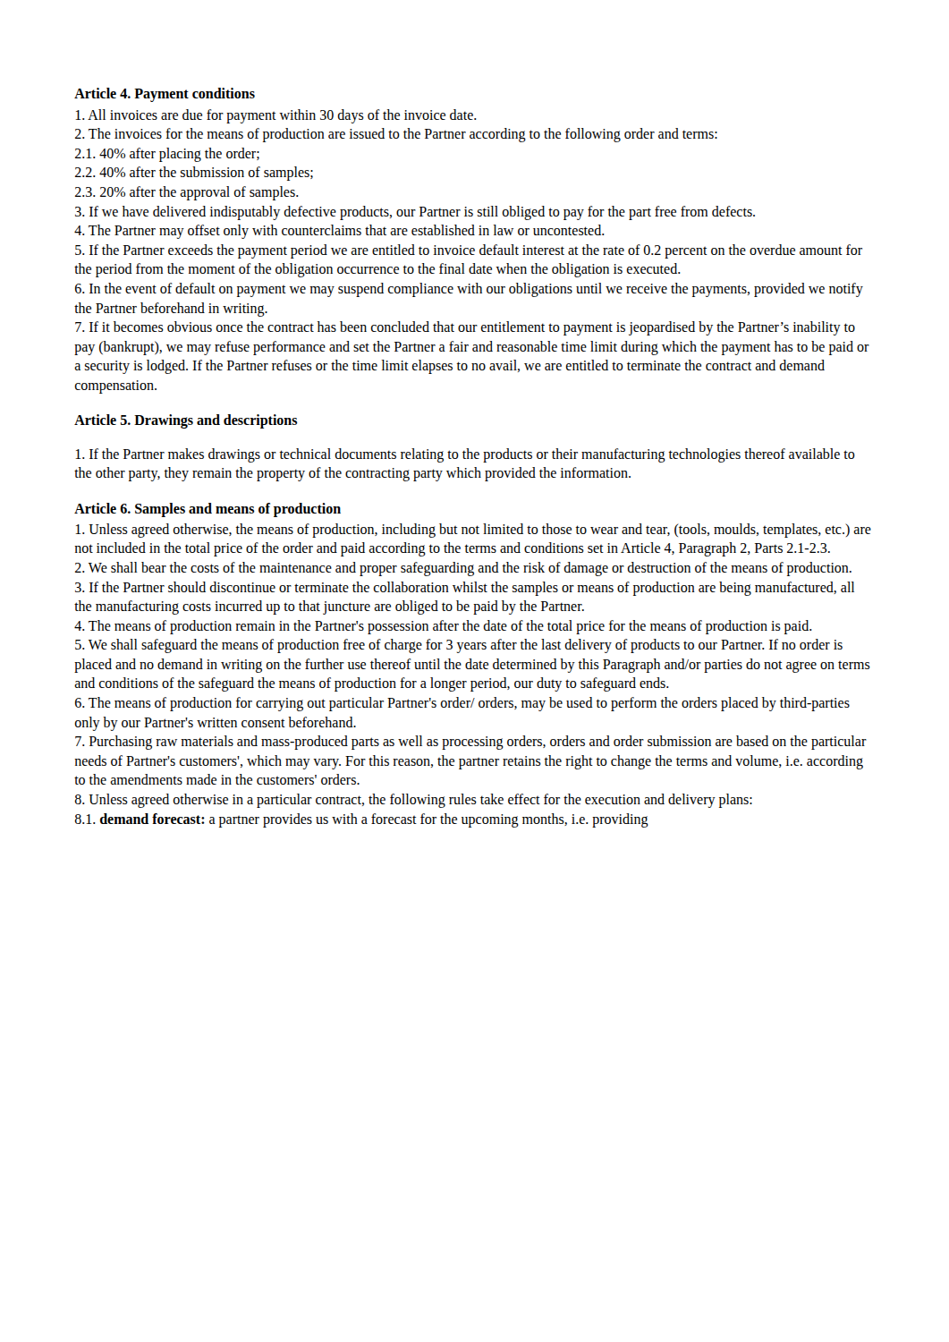Article 4. Payment conditions
1. All invoices are due for payment within 30 days of the invoice date.
2. The invoices for the means of production are issued to the Partner according to the following order and terms:
2.1. 40% after placing the order;
2.2. 40% after the submission of samples;
2.3. 20% after the approval of samples.
3. If we have delivered indisputably defective products, our Partner is still obliged to pay for the part free from defects.
4. The Partner may offset only with counterclaims that are established in law or uncontested.
5. If the Partner exceeds the payment period we are entitled to invoice default interest at the rate of 0.2 percent on the overdue amount for the period from the moment of the obligation occurrence to the final date when the obligation is executed.
6. In the event of default on payment we may suspend compliance with our obligations until we receive the payments, provided we notify the Partner beforehand in writing.
7. If it becomes obvious once the contract has been concluded that our entitlement to payment is jeopardised by the Partner’s inability to pay (bankrupt), we may refuse performance and set the Partner a fair and reasonable time limit during which the payment has to be paid or a security is lodged. If the Partner refuses or the time limit elapses to no avail, we are entitled to terminate the contract and demand compensation.
Article 5. Drawings and descriptions
1. If the Partner makes drawings or technical documents relating to the products or their manufacturing technologies thereof available to the other party, they remain the property of the contracting party which provided the information.
Article 6. Samples and means of production
1. Unless agreed otherwise, the means of production, including but not limited to those to wear and tear, (tools, moulds, templates, etc.) are not included in the total price of the order and paid according to the terms and conditions set in Article 4, Paragraph 2, Parts 2.1-2.3.
2. We shall bear the costs of the maintenance and proper safeguarding and the risk of damage or destruction of the means of production.
3. If the Partner should discontinue or terminate the collaboration whilst the samples or means of production are being manufactured, all the manufacturing costs incurred up to that juncture are obliged to be paid by the Partner.
4. The means of production remain in the Partner's possession after the date of the total price for the means of production is paid.
5. We shall safeguard the means of production free of charge for 3 years after the last delivery of products to our Partner. If no order is placed and no demand in writing on the further use thereof until the date determined by this Paragraph and/or parties do not agree on terms and conditions of the safeguard the means of production for a longer period, our duty to safeguard ends.
6. The means of production for carrying out particular Partner's order/ orders, may be used to perform the orders placed by third-parties only by our Partner's written consent beforehand.
7. Purchasing raw materials and mass-produced parts as well as processing orders, orders and order submission are based on the particular needs of Partner's customers', which may vary. For this reason, the partner retains the right to change the terms and volume, i.e. according to the amendments made in the customers' orders.
8. Unless agreed otherwise in a particular contract, the following rules take effect for the execution and delivery plans:
8.1. demand forecast: a partner provides us with a forecast for the upcoming months, i.e. providing